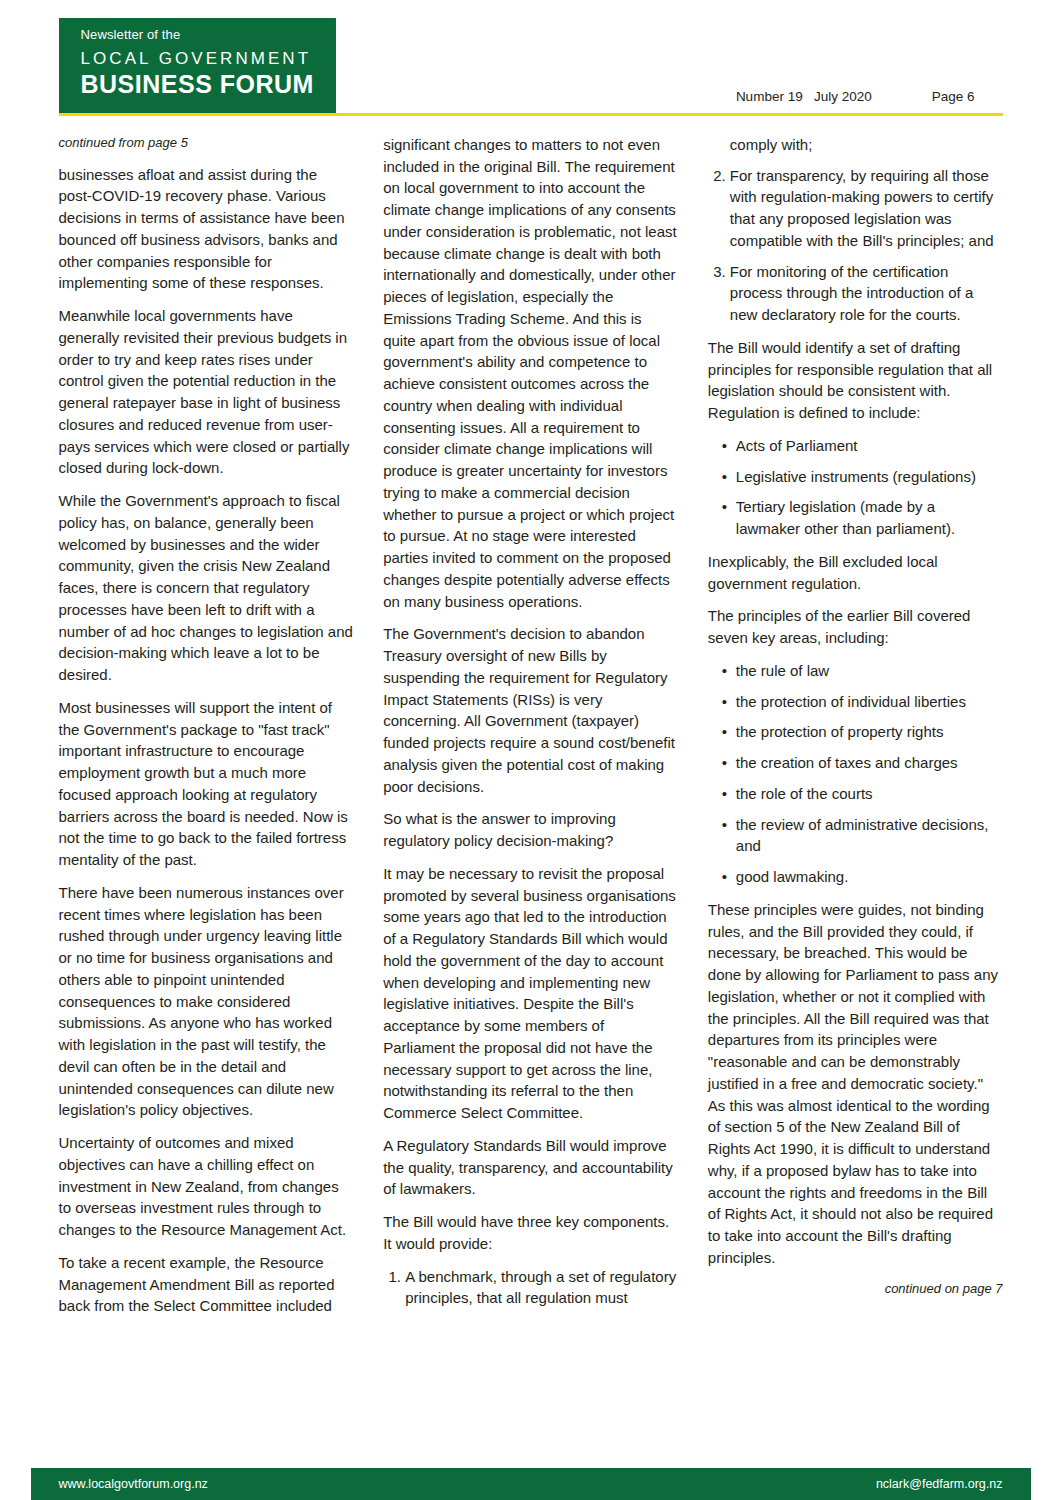Newsletter of the
Local Government
Business Forum
Number 19 July 2020 Page 6
continued from page 5
businesses afloat and assist during the post-COVID-19 recovery phase. Various decisions in terms of assistance have been bounced off business advisors, banks and other companies responsible for implementing some of these responses.
Meanwhile local governments have generally revisited their previous budgets in order to try and keep rates rises under control given the potential reduction in the general ratepayer base in light of business closures and reduced revenue from user-pays services which were closed or partially closed during lock-down.
While the Government's approach to fiscal policy has, on balance, generally been welcomed by businesses and the wider community, given the crisis New Zealand faces, there is concern that regulatory processes have been left to drift with a number of ad hoc changes to legislation and decision-making which leave a lot to be desired.
Most businesses will support the intent of the Government's package to "fast track" important infrastructure to encourage employment growth but a much more focused approach looking at regulatory barriers across the board is needed. Now is not the time to go back to the failed fortress mentality of the past.
There have been numerous instances over recent times where legislation has been rushed through under urgency leaving little or no time for business organisations and others able to pinpoint unintended consequences to make considered submissions. As anyone who has worked with legislation in the past will testify, the devil can often be in the detail and unintended consequences can dilute new legislation's policy objectives.
Uncertainty of outcomes and mixed objectives can have a chilling effect on investment in New Zealand, from changes to overseas investment rules through to changes to the Resource Management Act.
To take a recent example, the Resource Management Amendment Bill as reported back from the Select Committee included significant changes to matters to not even included in the original Bill. The requirement on local government to into account the climate change implications of any consents under consideration is problematic, not least because climate change is dealt with both internationally and domestically, under other pieces of legislation, especially the Emissions Trading Scheme. And this is quite apart from the obvious issue of local government's ability and competence to achieve consistent outcomes across the country when dealing with individual consenting issues. All a requirement to consider climate change implications will produce is greater uncertainty for investors trying to make a commercial decision whether to pursue a project or which project to pursue. At no stage were interested parties invited to comment on the proposed changes despite potentially adverse effects on many business operations.
The Government's decision to abandon Treasury oversight of new Bills by suspending the requirement for Regulatory Impact Statements (RISs) is very concerning. All Government (taxpayer) funded projects require a sound cost/benefit analysis given the potential cost of making poor decisions.
So what is the answer to improving regulatory policy decision-making?
It may be necessary to revisit the proposal promoted by several business organisations some years ago that led to the introduction of a Regulatory Standards Bill which would hold the government of the day to account when developing and implementing new legislative initiatives. Despite the Bill's acceptance by some members of Parliament the proposal did not have the necessary support to get across the line, notwithstanding its referral to the then Commerce Select Committee.
A Regulatory Standards Bill would improve the quality, transparency, and accountability of lawmakers.
The Bill would have three key components. It would provide:
A benchmark, through a set of regulatory principles, that all regulation must comply with;
For transparency, by requiring all those with regulation-making powers to certify that any proposed legislation was compatible with the Bill's principles; and
For monitoring of the certification process through the introduction of a new declaratory role for the courts.
The Bill would identify a set of drafting principles for responsible regulation that all legislation should be consistent with. Regulation is defined to include:
Acts of Parliament
Legislative instruments (regulations)
Tertiary legislation (made by a lawmaker other than parliament).
Inexplicably, the Bill excluded local government regulation.
The principles of the earlier Bill covered seven key areas, including:
the rule of law
the protection of individual liberties
the protection of property rights
the creation of taxes and charges
the role of the courts
the review of administrative decisions, and
good lawmaking.
These principles were guides, not binding rules, and the Bill provided they could, if necessary, be breached. This would be done by allowing for Parliament to pass any legislation, whether or not it complied with the principles. All the Bill required was that departures from its principles were "reasonable and can be demonstrably justified in a free and democratic society." As this was almost identical to the wording of section 5 of the New Zealand Bill of Rights Act 1990, it is difficult to understand why, if a proposed bylaw has to take into account the rights and freedoms in the Bill of Rights Act, it should not also be required to take into account the Bill's drafting principles.
continued on page 7
www.localgovtforum.org.nz nclark@fedfarm.org.nz